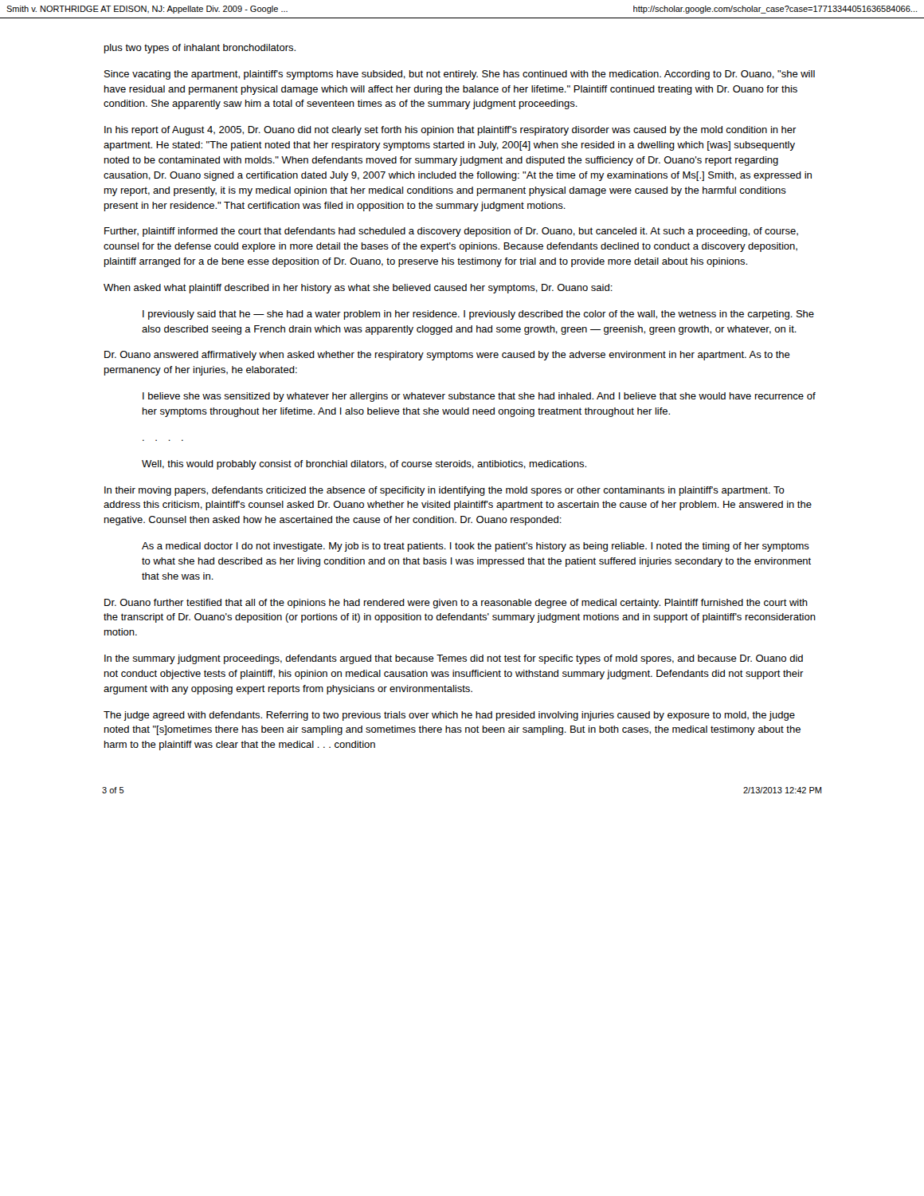Smith v. NORTHRIDGE AT EDISON, NJ: Appellate Div. 2009 - Google ...
http://scholar.google.com/scholar_case?case=17713344051636584066...
plus two types of inhalant bronchodilators.
Since vacating the apartment, plaintiff's symptoms have subsided, but not entirely. She has continued with the medication. According to Dr. Ouano, "she will have residual and permanent physical damage which will affect her during the balance of her lifetime." Plaintiff continued treating with Dr. Ouano for this condition. She apparently saw him a total of seventeen times as of the summary judgment proceedings.
In his report of August 4, 2005, Dr. Ouano did not clearly set forth his opinion that plaintiff's respiratory disorder was caused by the mold condition in her apartment. He stated: "The patient noted that her respiratory symptoms started in July, 200[4] when she resided in a dwelling which [was] subsequently noted to be contaminated with molds." When defendants moved for summary judgment and disputed the sufficiency of Dr. Ouano's report regarding causation, Dr. Ouano signed a certification dated July 9, 2007 which included the following: "At the time of my examinations of Ms[.] Smith, as expressed in my report, and presently, it is my medical opinion that her medical conditions and permanent physical damage were caused by the harmful conditions present in her residence." That certification was filed in opposition to the summary judgment motions.
Further, plaintiff informed the court that defendants had scheduled a discovery deposition of Dr. Ouano, but canceled it. At such a proceeding, of course, counsel for the defense could explore in more detail the bases of the expert's opinions. Because defendants declined to conduct a discovery deposition, plaintiff arranged for a de bene esse deposition of Dr. Ouano, to preserve his testimony for trial and to provide more detail about his opinions.
When asked what plaintiff described in her history as what she believed caused her symptoms, Dr. Ouano said:
I previously said that he — she had a water problem in her residence. I previously described the color of the wall, the wetness in the carpeting. She also described seeing a French drain which was apparently clogged and had some growth, green — greenish, green growth, or whatever, on it.
Dr. Ouano answered affirmatively when asked whether the respiratory symptoms were caused by the adverse environment in her apartment. As to the permanency of her injuries, he elaborated:
I believe she was sensitized by whatever her allergins or whatever substance that she had inhaled. And I believe that she would have recurrence of her symptoms throughout her lifetime. And I also believe that she would need ongoing treatment throughout her life.
. . . .
Well, this would probably consist of bronchial dilators, of course steroids, antibiotics, medications.
In their moving papers, defendants criticized the absence of specificity in identifying the mold spores or other contaminants in plaintiff's apartment. To address this criticism, plaintiff's counsel asked Dr. Ouano whether he visited plaintiff's apartment to ascertain the cause of her problem. He answered in the negative. Counsel then asked how he ascertained the cause of her condition. Dr. Ouano responded:
As a medical doctor I do not investigate. My job is to treat patients. I took the patient's history as being reliable. I noted the timing of her symptoms to what she had described as her living condition and on that basis I was impressed that the patient suffered injuries secondary to the environment that she was in.
Dr. Ouano further testified that all of the opinions he had rendered were given to a reasonable degree of medical certainty. Plaintiff furnished the court with the transcript of Dr. Ouano's deposition (or portions of it) in opposition to defendants' summary judgment motions and in support of plaintiff's reconsideration motion.
In the summary judgment proceedings, defendants argued that because Temes did not test for specific types of mold spores, and because Dr. Ouano did not conduct objective tests of plaintiff, his opinion on medical causation was insufficient to withstand summary judgment. Defendants did not support their argument with any opposing expert reports from physicians or environmentalists.
The judge agreed with defendants. Referring to two previous trials over which he had presided involving injuries caused by exposure to mold, the judge noted that "[s]ometimes there has been air sampling and sometimes there has not been air sampling. But in both cases, the medical testimony about the harm to the plaintiff was clear that the medical . . . condition
3 of 5
2/13/2013 12:42 PM